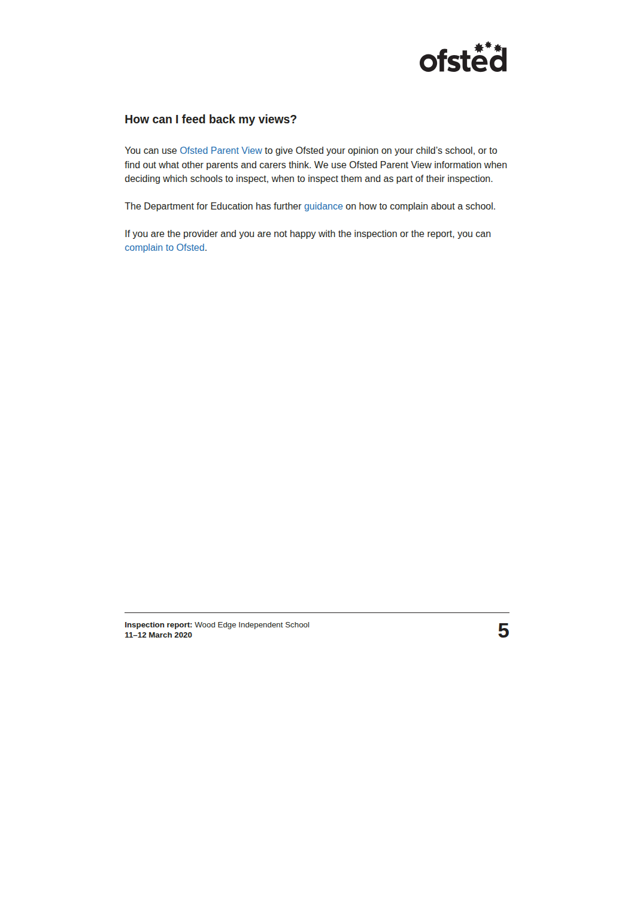How can I feed back my views?
You can use Ofsted Parent View to give Ofsted your opinion on your child’s school, or to find out what other parents and carers think. We use Ofsted Parent View information when deciding which schools to inspect, when to inspect them and as part of their inspection.
The Department for Education has further guidance on how to complain about a school.
If you are the provider and you are not happy with the inspection or the report, you can complain to Ofsted.
Inspection report: Wood Edge Independent School
11–12 March 2020
5